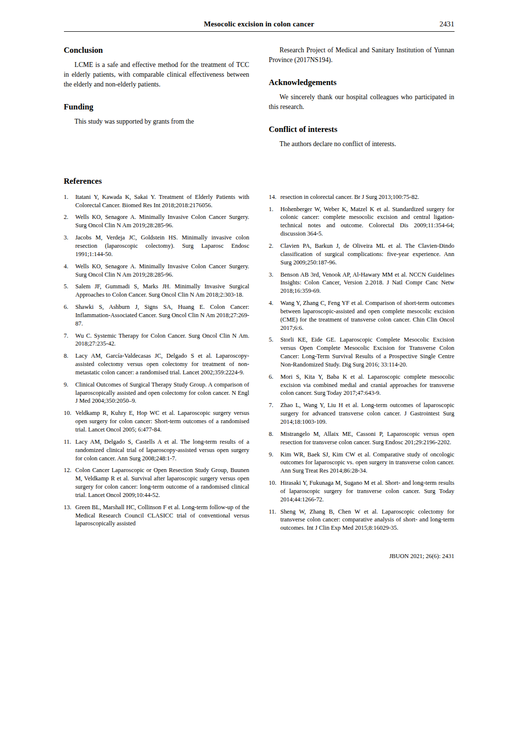Mesocolic excision in colon cancer 2431
Conclusion
LCME is a safe and effective method for the treatment of TCC in elderly patients, with comparable clinical effectiveness between the elderly and non-elderly patients.
Funding
This study was supported by grants from the
Research Project of Medical and Sanitary Institution of Yunnan Province (2017NS194).
Acknowledgements
We sincerely thank our hospital colleagues who participated in this research.
Conflict of interests
The authors declare no conflict of interests.
References
Itatani Y, Kawada K, Sakai Y. Treatment of Elderly Patients with Colorectal Cancer. Biomed Res Int 2018;2018:2176056.
Wells KO, Senagore A. Minimally Invasive Colon Cancer Surgery. Surg Oncol Clin N Am 2019;28:285-96.
Jacobs M, Verdeja JC, Goldstein HS. Minimally invasive colon resection (laparoscopic colectomy). Surg Laparosc Endosc 1991;1:144-50.
Wells KO, Senagore A. Minimally Invasive Colon Cancer Surgery. Surg Oncol Clin N Am 2019;28:285-96.
Salem JF, Gummadi S, Marks JH. Minimally Invasive Surgical Approaches to Colon Cancer. Surg Oncol Clin N Am 2018;2:303-18.
Shawki S, Ashburn J, Signs SA, Huang E. Colon Cancer: Inflammation-Associated Cancer. Surg Oncol Clin N Am 2018;27:269-87.
Wu C. Systemic Therapy for Colon Cancer. Surg Oncol Clin N Am. 2018;27:235-42.
Lacy AM, García-Valdecasas JC, Delgado S et al. Laparoscopy-assisted colectomy versus open colectomy for treatment of non-metastatic colon cancer: a randomised trial. Lancet 2002;359:2224-9.
Clinical Outcomes of Surgical Therapy Study Group. A comparison of laparoscopically assisted and open colectomy for colon cancer. N Engl J Med 2004;350:2050–9.
Veldkamp R, Kuhry E, Hop WC et al. Laparoscopic surgery versus open surgery for colon cancer: Short-term outcomes of a randomised trial. Lancet Oncol 2005; 6:477-84.
Lacy AM, Delgado S, Castells A et al. The long-term results of a randomized clinical trial of laparoscopy-assisted versus open surgery for colon cancer. Ann Surg 2008;248:1-7.
Colon Cancer Laparoscopic or Open Resection Study Group, Buunen M, Veldkamp R et al. Survival after laparoscopic surgery versus open surgery for colon cancer: long-term outcome of a randomised clinical trial. Lancet Oncol 2009;10:44-52.
Green BL, Marshall HC, Collinson F et al. Long-term follow-up of the Medical Research Council CLASICC trial of conventional versus laparoscopically assisted
resection in colorectal cancer. Br J Surg 2013;100:75-82.
Hohenberger W, Weber K, Matzel K et al. Standardized surgery for colonic cancer: complete mesocolic excision and central ligation-technical notes and outcome. Colorectal Dis 2009;11:354-64; discussion 364-5.
Clavien PA, Barkun J, de Oliveira ML et al. The Clavien-Dindo classification of surgical complications: five-year experience. Ann Surg 2009;250:187-96.
Benson AB 3rd, Venook AP, Al-Hawary MM et al. NCCN Guidelines Insights: Colon Cancer, Version 2.2018. J Natl Compr Canc Netw 2018;16:359-69.
Wang Y, Zhang C, Feng YF et al. Comparison of short-term outcomes between laparoscopic-assisted and open complete mesocolic excision (CME) for the treatment of transverse colon cancer. Chin Clin Oncol 2017;6:6.
Storli KE, Eide GE. Laparoscopic Complete Mesocolic Excision versus Open Complete Mesocolic Excision for Transverse Colon Cancer: Long-Term Survival Results of a Prospective Single Centre Non-Randomized Study. Dig Surg 2016; 33:114-20.
Mori S, Kita Y, Baba K et al. Laparoscopic complete mesocolic excision via combined medial and cranial approaches for transverse colon cancer. Surg Today 2017;47:643-9.
Zhao L, Wang Y, Liu H et al. Long-term outcomes of laparoscopic surgery for advanced transverse colon cancer. J Gastrointest Surg 2014;18:1003-109.
Mistrangelo M, Allaix ME, Cassoni P, Laparoscopic versus open resection for transverse colon cancer. Surg Endosc 201;29:2196-2202.
Kim WR, Baek SJ, Kim CW et al. Comparative study of oncologic outcomes for laparoscopic vs. open surgery in transverse colon cancer. Ann Surg Treat Res 2014;86:28-34.
Hirasaki Y, Fukunaga M, Sugano M et al. Short- and long-term results of laparoscopic surgery for transverse colon cancer. Surg Today 2014;44:1266-72.
Sheng W, Zhang B, Chen W et al. Laparoscopic colectomy for transverse colon cancer: comparative analysis of short- and long-term outcomes. Int J Clin Exp Med 2015;8:16029-35.
JBUON 2021; 26(6): 2431